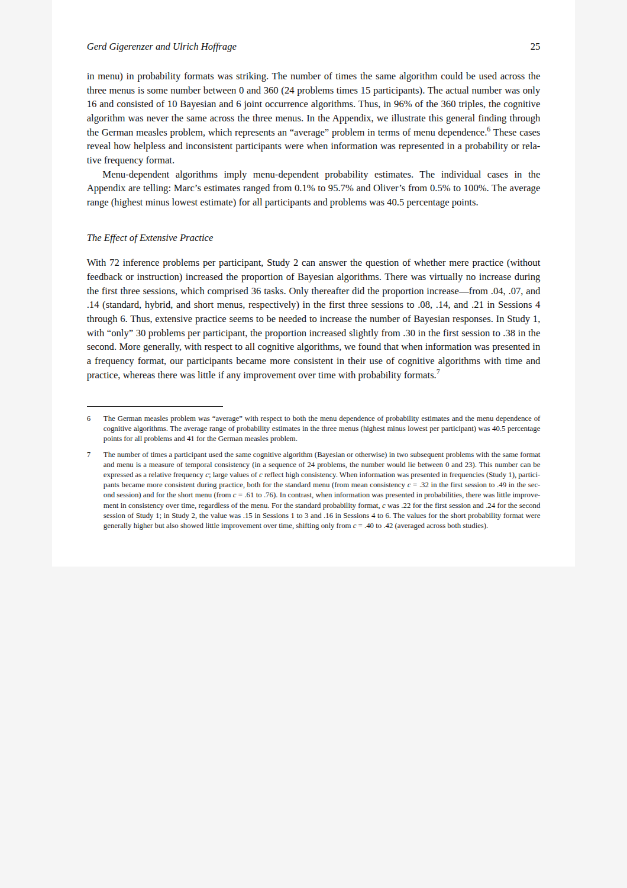Gerd Gigerenzer and Ulrich Hoffrage 25
in menu) in probability formats was striking. The number of times the same algorithm could be used across the three menus is some number between 0 and 360 (24 problems times 15 participants). The actual number was only 16 and consisted of 10 Bayesian and 6 joint occurrence algorithms. Thus, in 96% of the 360 triples, the cognitive algorithm was never the same across the three menus. In the Appendix, we illustrate this general finding through the German measles problem, which represents an “average” problem in terms of menu dependence.6 These cases reveal how helpless and inconsistent participants were when information was represented in a probability or relative frequency format.
Menu-dependent algorithms imply menu-dependent probability estimates. The individual cases in the Appendix are telling: Marc’s estimates ranged from 0.1% to 95.7% and Oliver’s from 0.5% to 100%. The average range (highest minus lowest estimate) for all participants and problems was 40.5 percentage points.
The Effect of Extensive Practice
With 72 inference problems per participant, Study 2 can answer the question of whether mere practice (without feedback or instruction) increased the proportion of Bayesian algorithms. There was virtually no increase during the first three sessions, which comprised 36 tasks. Only thereafter did the proportion increase—from .04, .07, and .14 (standard, hybrid, and short menus, respectively) in the first three sessions to .08, .14, and .21 in Sessions 4 through 6. Thus, extensive practice seems to be needed to increase the number of Bayesian responses. In Study 1, with “only” 30 problems per participant, the proportion increased slightly from .30 in the first session to .38 in the second. More generally, with respect to all cognitive algorithms, we found that when information was presented in a frequency format, our participants became more consistent in their use of cognitive algorithms with time and practice, whereas there was little if any improvement over time with probability formats.7
6
The German measles problem was “average” with respect to both the menu dependence of probability estimates and the menu dependence of cognitive algorithms. The average range of probability estimates in the three menus (highest minus lowest per participant) was 40.5 percentage points for all problems and 41 for the German measles problem.
7
The number of times a participant used the same cognitive algorithm (Bayesian or otherwise) in two subsequent problems with the same format and menu is a measure of temporal consistency (in a sequence of 24 problems, the number would lie between 0 and 23). This number can be expressed as a relative frequency c; large values of c reflect high consistency. When information was presented in frequencies (Study 1), participants became more consistent during practice, both for the standard menu (from mean consistency c = .32 in the first session to .49 in the second session) and for the short menu (from c = .61 to .76). In contrast, when information was presented in probabilities, there was little improvement in consistency over time, regardless of the menu. For the standard probability format, c was .22 for the first session and .24 for the second session of Study 1; in Study 2, the value was .15 in Sessions 1 to 3 and .16 in Sessions 4 to 6. The values for the short probability format were generally higher but also showed little improvement over time, shifting only from c = .40 to .42 (averaged across both studies).